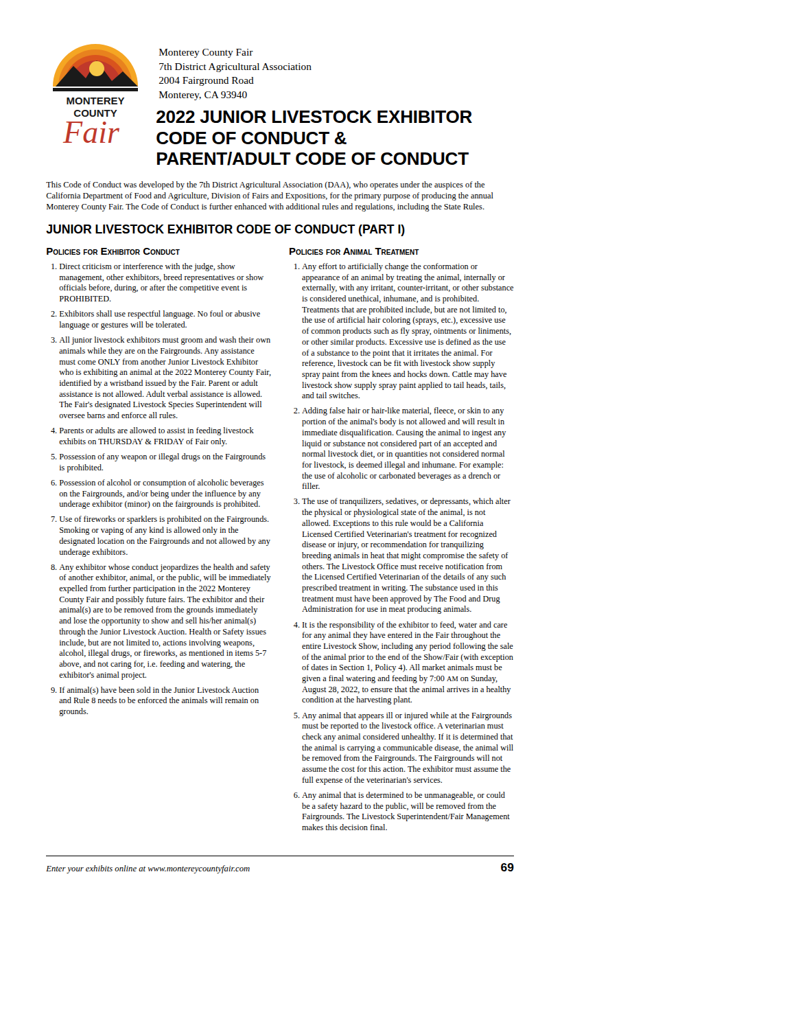MONTEREY COUNTY Fair
Monterey County Fair
7th District Agricultural Association
2004 Fairground Road
Monterey, CA 93940
2022 JUNIOR LIVESTOCK EXHIBITOR CODE OF CONDUCT &
PARENT/ADULT CODE OF CONDUCT
This Code of Conduct was developed by the 7th District Agricultural Association (DAA), who operates under the auspices of the California Department of Food and Agriculture, Division of Fairs and Expositions, for the primary purpose of producing the annual Monterey County Fair. The Code of Conduct is further enhanced with additional rules and regulations, including the State Rules.
JUNIOR LIVESTOCK EXHIBITOR CODE OF CONDUCT (PART I)
Policies for Exhibitor Conduct
Direct criticism or interference with the judge, show management, other exhibitors, breed representatives or show officials before, during, or after the competitive event is PROHIBITED.
Exhibitors shall use respectful language. No foul or abusive language or gestures will be tolerated.
All junior livestock exhibitors must groom and wash their own animals while they are on the Fairgrounds. Any assistance must come ONLY from another Junior Livestock Exhibitor who is exhibiting an animal at the 2022 Monterey County Fair, identified by a wristband issued by the Fair. Parent or adult assistance is not allowed. Adult verbal assistance is allowed. The Fair's designated Livestock Species Superintendent will oversee barns and enforce all rules.
Parents or adults are allowed to assist in feeding livestock exhibits on THURSDAY & FRIDAY of Fair only.
Possession of any weapon or illegal drugs on the Fairgrounds is prohibited.
Possession of alcohol or consumption of alcoholic beverages on the Fairgrounds, and/or being under the influence by any underage exhibitor (minor) on the fairgrounds is prohibited.
Use of fireworks or sparklers is prohibited on the Fairgrounds. Smoking or vaping of any kind is allowed only in the designated location on the Fairgrounds and not allowed by any underage exhibitors.
Any exhibitor whose conduct jeopardizes the health and safety of another exhibitor, animal, or the public, will be immediately expelled from further participation in the 2022 Monterey County Fair and possibly future fairs. The exhibitor and their animal(s) are to be removed from the grounds immediately and lose the opportunity to show and sell his/her animal(s) through the Junior Livestock Auction. Health or Safety issues include, but are not limited to, actions involving weapons, alcohol, illegal drugs, or fireworks, as mentioned in items 5-7 above, and not caring for, i.e. feeding and watering, the exhibitor's animal project.
If animal(s) have been sold in the Junior Livestock Auction and Rule 8 needs to be enforced the animals will remain on grounds.
Policies for Animal Treatment
Any effort to artificially change the conformation or appearance of an animal by treating the animal, internally or externally, with any irritant, counter-irritant, or other substance is considered unethical, inhumane, and is prohibited. Treatments that are prohibited include, but are not limited to, the use of artificial hair coloring (sprays, etc.), excessive use of common products such as fly spray, ointments or liniments, or other similar products. Excessive use is defined as the use of a substance to the point that it irritates the animal. For reference, livestock can be fit with livestock show supply spray paint from the knees and hocks down. Cattle may have livestock show supply spray paint applied to tail heads, tails, and tail switches.
Adding false hair or hair-like material, fleece, or skin to any portion of the animal's body is not allowed and will result in immediate disqualification. Causing the animal to ingest any liquid or substance not considered part of an accepted and normal livestock diet, or in quantities not considered normal for livestock, is deemed illegal and inhumane. For example: the use of alcoholic or carbonated beverages as a drench or filler.
The use of tranquilizers, sedatives, or depressants, which alter the physical or physiological state of the animal, is not allowed. Exceptions to this rule would be a California Licensed Certified Veterinarian's treatment for recognized disease or injury, or recommendation for tranquilizing breeding animals in heat that might compromise the safety of others. The Livestock Office must receive notification from the Licensed Certified Veterinarian of the details of any such prescribed treatment in writing. The substance used in this treatment must have been approved by The Food and Drug Administration for use in meat producing animals.
It is the responsibility of the exhibitor to feed, water and care for any animal they have entered in the Fair throughout the entire Livestock Show, including any period following the sale of the animal prior to the end of the Show/Fair (with exception of dates in Section 1, Policy 4). All market animals must be given a final watering and feeding by 7:00 AM on Sunday, August 28, 2022, to ensure that the animal arrives in a healthy condition at the harvesting plant.
Any animal that appears ill or injured while at the Fairgrounds must be reported to the livestock office. A veterinarian must check any animal considered unhealthy. If it is determined that the animal is carrying a communicable disease, the animal will be removed from the Fairgrounds. The Fairgrounds will not assume the cost for this action. The exhibitor must assume the full expense of the veterinarian's services.
Any animal that is determined to be unmanageable, or could be a safety hazard to the public, will be removed from the Fairgrounds. The Livestock Superintendent/Fair Management makes this decision final.
Enter your exhibits online at www.montereycountyfair.com
69